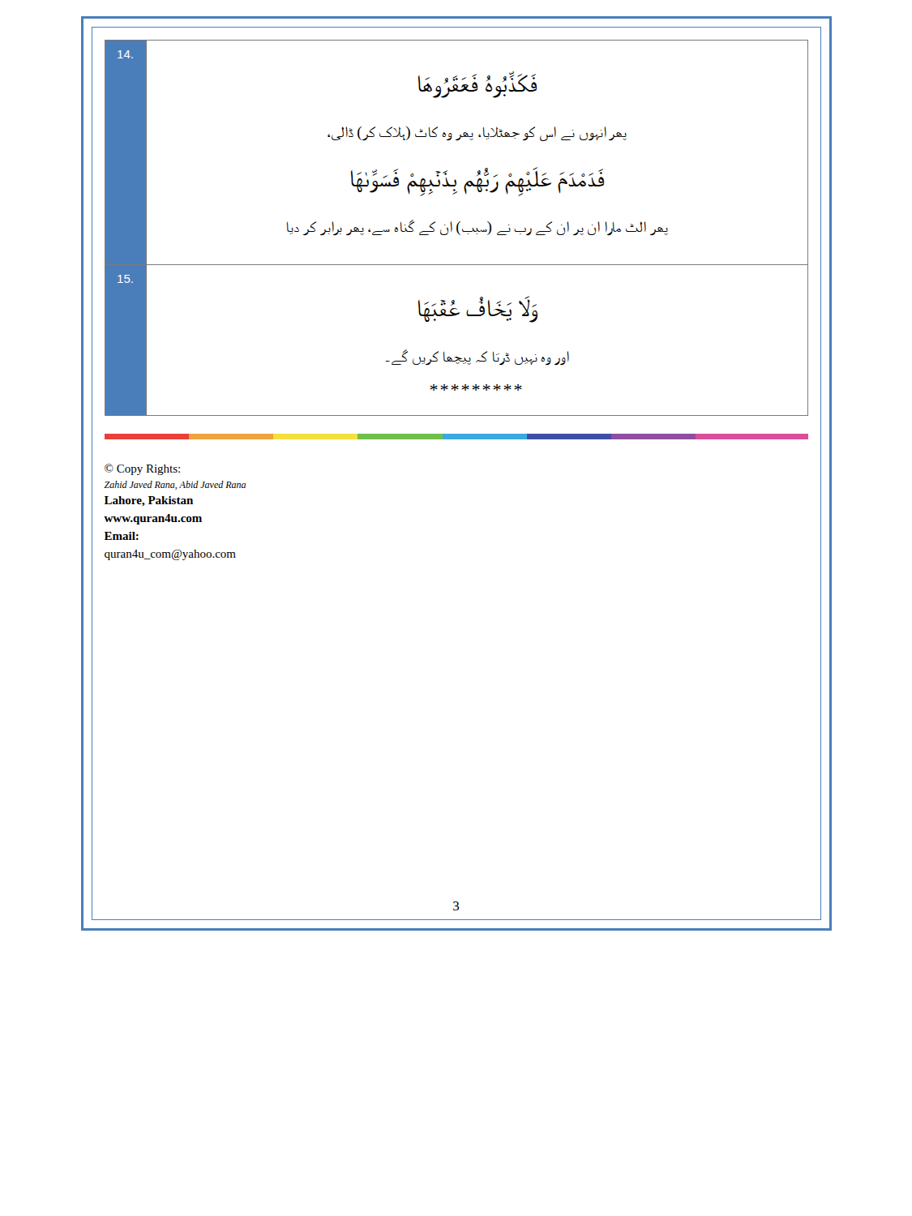| فَكَذَّبُوهُ فَعَقَرُوهَا پھر انہوں نے اس کو جھٹلایا، پھر وہ کاٹ (ہلاک کر) ڈالی، فَدَمْدَمَ عَلَيْهِمْ رَبُّهُم بِذَنۡبِهِمْ فَسَوَّىٰهَا پھر الٹ مارا ان پر ان کے رب نے (سبب) ان کے گناہ سے، پھر برابر کر دیا | 14. |
| وَلَا يَخَافُ عُقۡبَهَا اور وہ نہیں ڈرتا کہ پیچھا کریں گے۔ ********* | 15. |
© Copy Rights:
Zahid Javed Rana, Abid Javed Rana
Lahore, Pakistan
www.quran4u.com
Email:
quran4u_com@yahoo.com
3